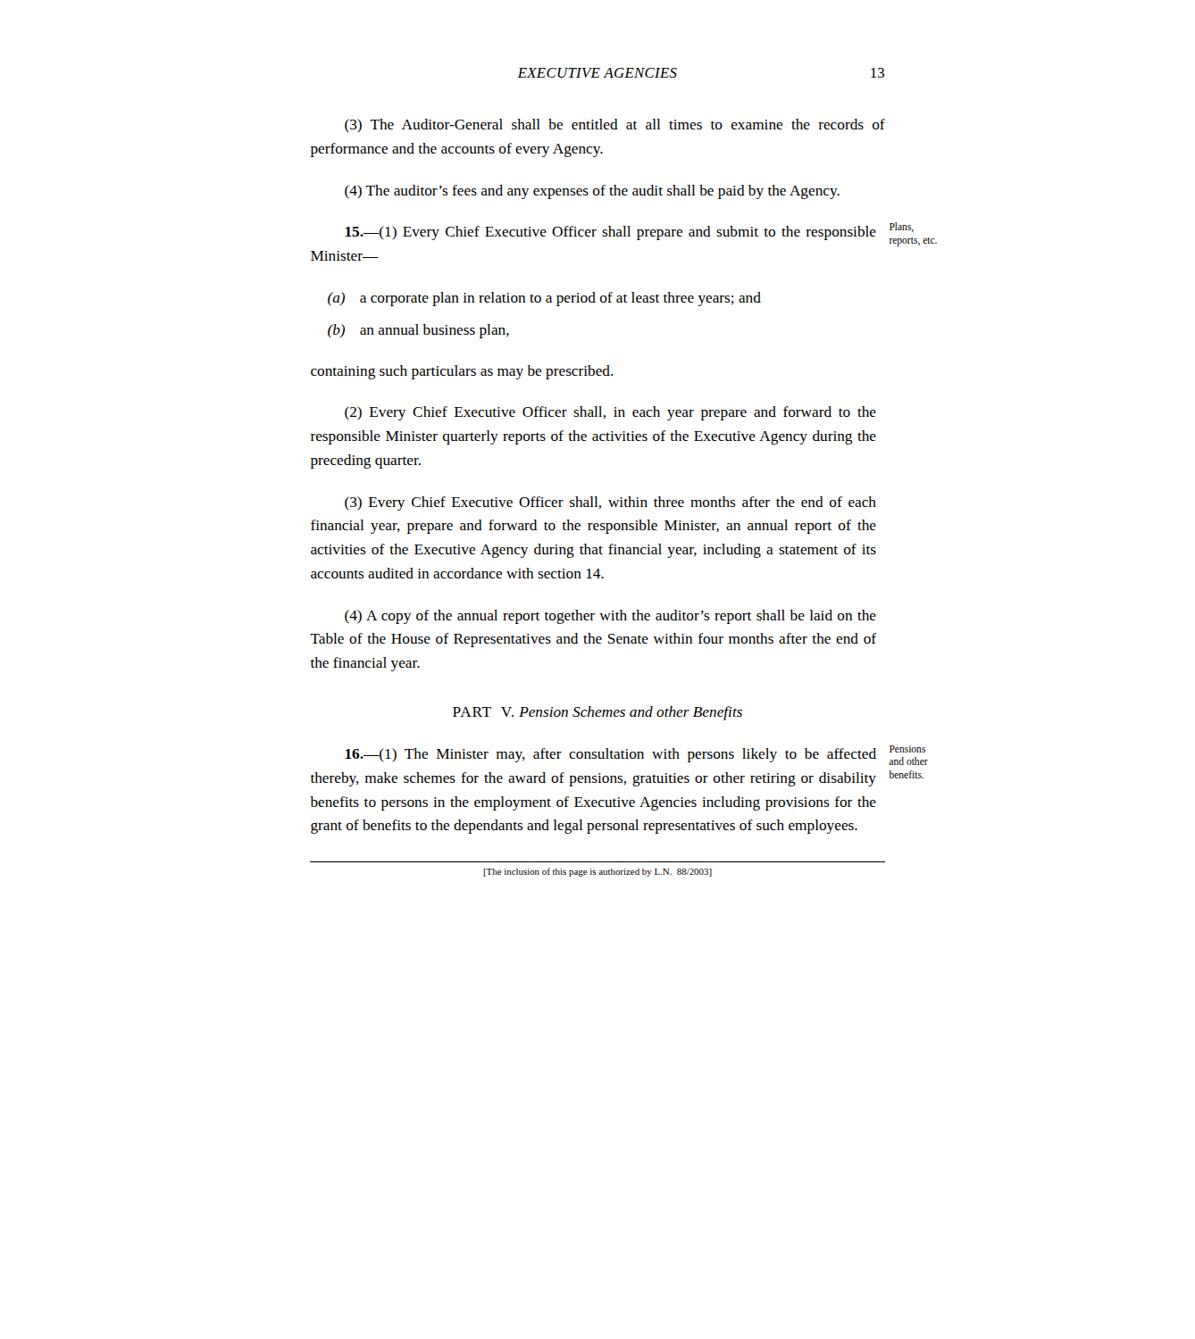EXECUTIVE AGENCIES 13
(3) The Auditor-General shall be entitled at all times to examine the records of performance and the accounts of every Agency.
(4) The auditor’s fees and any expenses of the audit shall be paid by the Agency.
Plans,
reports, etc.
15.—(1) Every Chief Executive Officer shall prepare and submit to the responsible Minister—
(a) a corporate plan in relation to a period of at least three years; and
(b) an annual business plan,
containing such particulars as may be prescribed.
(2) Every Chief Executive Officer shall, in each year prepare and forward to the responsible Minister quarterly reports of the activities of the Executive Agency during the preceding quarter.
(3) Every Chief Executive Officer shall, within three months after the end of each financial year, prepare and forward to the responsible Minister, an annual report of the activities of the Executive Agency during that financial year, including a statement of its accounts audited in accordance with section 14.
(4) A copy of the annual report together with the auditor’s report shall be laid on the Table of the House of Representatives and the Senate within four months after the end of the financial year.
PART V. Pension Schemes and other Benefits
Pensions
and other
benefits.
16.—(1) The Minister may, after consultation with persons likely to be affected thereby, make schemes for the award of pensions, gratuities or other retiring or disability benefits to persons in the employment of Executive Agencies including provisions for the grant of benefits to the dependants and legal personal representatives of such employees.
[The inclusion of this page is authorized by L.N. 88/2003]